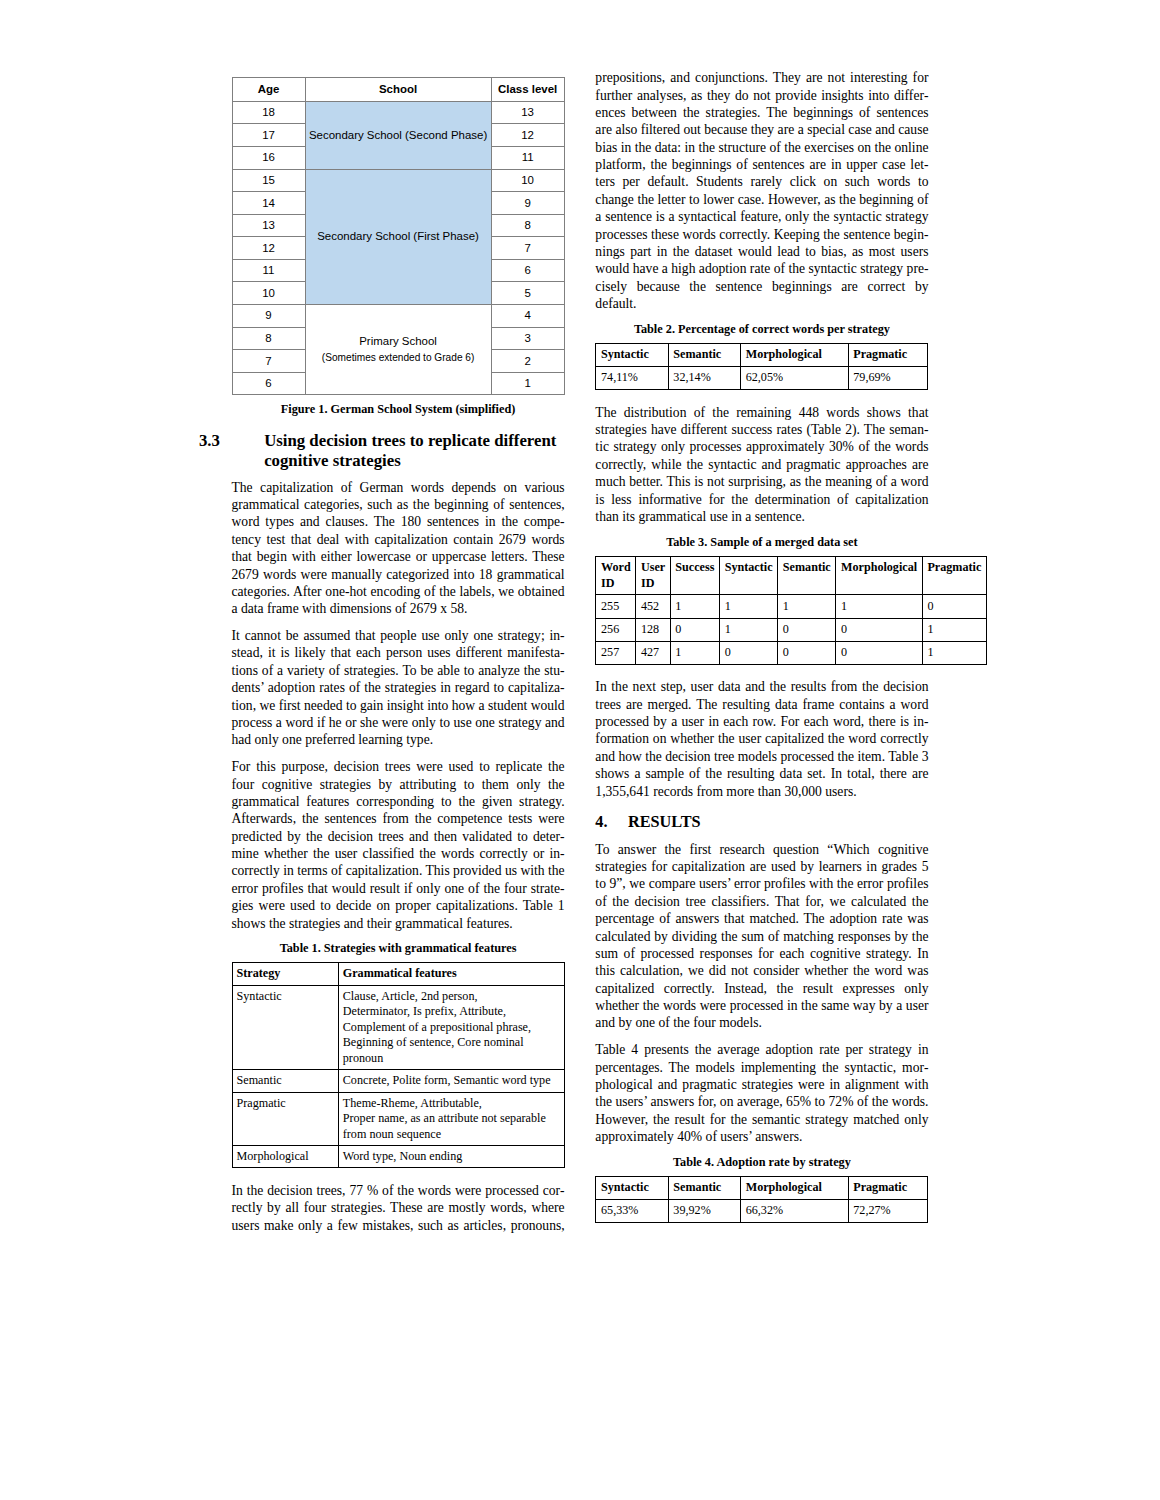| Age | School | Class level |
| --- | --- | --- |
| 18 | Secondary School (Second Phase) | 13 |
| 17 | 12 |
| 16 | 11 |
| 15 | Secondary School (First Phase) | 10 |
| 14 | 9 |
| 13 | 8 |
| 12 | 7 |
| 11 | 6 |
| 10 | 5 |
| 9 | Primary School (Sometimes extended to Grade 6) | 4 |
| 8 | 3 |
| 7 | 2 |
| 6 | 1 |
Figure 1. German School System (simplified)
3.3 Using decision trees to replicate different cognitive strategies
The capitalization of German words depends on various grammatical categories, such as the beginning of sentences, word types and clauses. The 180 sentences in the competency test that deal with capitalization contain 2679 words that begin with either lowercase or uppercase letters. These 2679 words were manually categorized into 18 grammatical categories. After one-hot encoding of the labels, we obtained a data frame with dimensions of 2679 x 58.
It cannot be assumed that people use only one strategy; instead, it is likely that each person uses different manifestations of a variety of strategies. To be able to analyze the students’ adoption rates of the strategies in regard to capitalization, we first needed to gain insight into how a student would process a word if he or she were only to use one strategy and had only one preferred learning type.
For this purpose, decision trees were used to replicate the four cognitive strategies by attributing to them only the grammatical features corresponding to the given strategy. Afterwards, the sentences from the competence tests were predicted by the decision trees and then validated to determine whether the user classified the words correctly or incorrectly in terms of capitalization. This provided us with the error profiles that would result if only one of the four strategies were used to decide on proper capitalizations. Table 1 shows the strategies and their grammatical features.
Table 1. Strategies with grammatical features
| Strategy | Grammatical features |
| --- | --- |
| Syntactic | Clause, Article, 2nd person, Determinator, Is prefix, Attribute, Complement of a prepositional phrase, Beginning of sentence, Core nominal pronoun |
| Semantic | Concrete, Polite form, Semantic word type |
| Pragmatic | Theme-Rheme, Attributable, Proper name, as an attribute not separable from noun sequence |
| Morphological | Word type, Noun ending |
In the decision trees, 77 % of the words were processed correctly by all four strategies. These are mostly words, where users make only a few mistakes, such as articles, pronouns, prepositions, and conjunctions. They are not interesting for further analyses, as they do not provide insights into differences between the strategies. The beginnings of sentences are also filtered out because they are a special case and cause bias in the data: in the structure of the exercises on the online platform, the beginnings of sentences are in upper case letters per default. Students rarely click on such words to change the letter to lower case. However, as the beginning of a sentence is a syntactical feature, only the syntactic strategy processes these words correctly. Keeping the sentence beginnings part in the dataset would lead to bias, as most users would have a high adoption rate of the syntactic strategy precisely because the sentence beginnings are correct by default.
Table 2. Percentage of correct words per strategy
| Syntactic | Semantic | Morphological | Pragmatic |
| --- | --- | --- | --- |
| 74,11% | 32,14% | 62,05% | 79,69% |
The distribution of the remaining 448 words shows that strategies have different success rates (Table 2). The semantic strategy only processes approximately 30% of the words correctly, while the syntactic and pragmatic approaches are much better. This is not surprising, as the meaning of a word is less informative for the determination of capitalization than its grammatical use in a sentence.
Table 3. Sample of a merged data set
| Word ID | User ID | Success | Syntactic | Semantic | Morphological | Pragmatic |
| --- | --- | --- | --- | --- | --- | --- |
| 255 | 452 | 1 | 1 | 1 | 1 | 0 |
| 256 | 128 | 0 | 1 | 0 | 0 | 1 |
| 257 | 427 | 1 | 0 | 0 | 0 | 1 |
In the next step, user data and the results from the decision trees are merged. The resulting data frame contains a word processed by a user in each row. For each word, there is information on whether the user capitalized the word correctly and how the decision tree models processed the item. Table 3 shows a sample of the resulting data set. In total, there are 1,355,641 records from more than 30,000 users.
4. RESULTS
To answer the first research question “Which cognitive strategies for capitalization are used by learners in grades 5 to 9”, we compare users’ error profiles with the error profiles of the decision tree classifiers. That for, we calculated the percentage of answers that matched. The adoption rate was calculated by dividing the sum of matching responses by the sum of processed responses for each cognitive strategy. In this calculation, we did not consider whether the word was capitalized correctly. Instead, the result expresses only whether the words were processed in the same way by a user and by one of the four models.
Table 4 presents the average adoption rate per strategy in percentages. The models implementing the syntactic, morphological and pragmatic strategies were in alignment with the users’ answers for, on average, 65% to 72% of the words. However, the result for the semantic strategy matched only approximately 40% of users’ answers.
Table 4. Adoption rate by strategy
| Syntactic | Semantic | Morphological | Pragmatic |
| --- | --- | --- | --- |
| 65,33% | 39,92% | 66,32% | 72,27% |